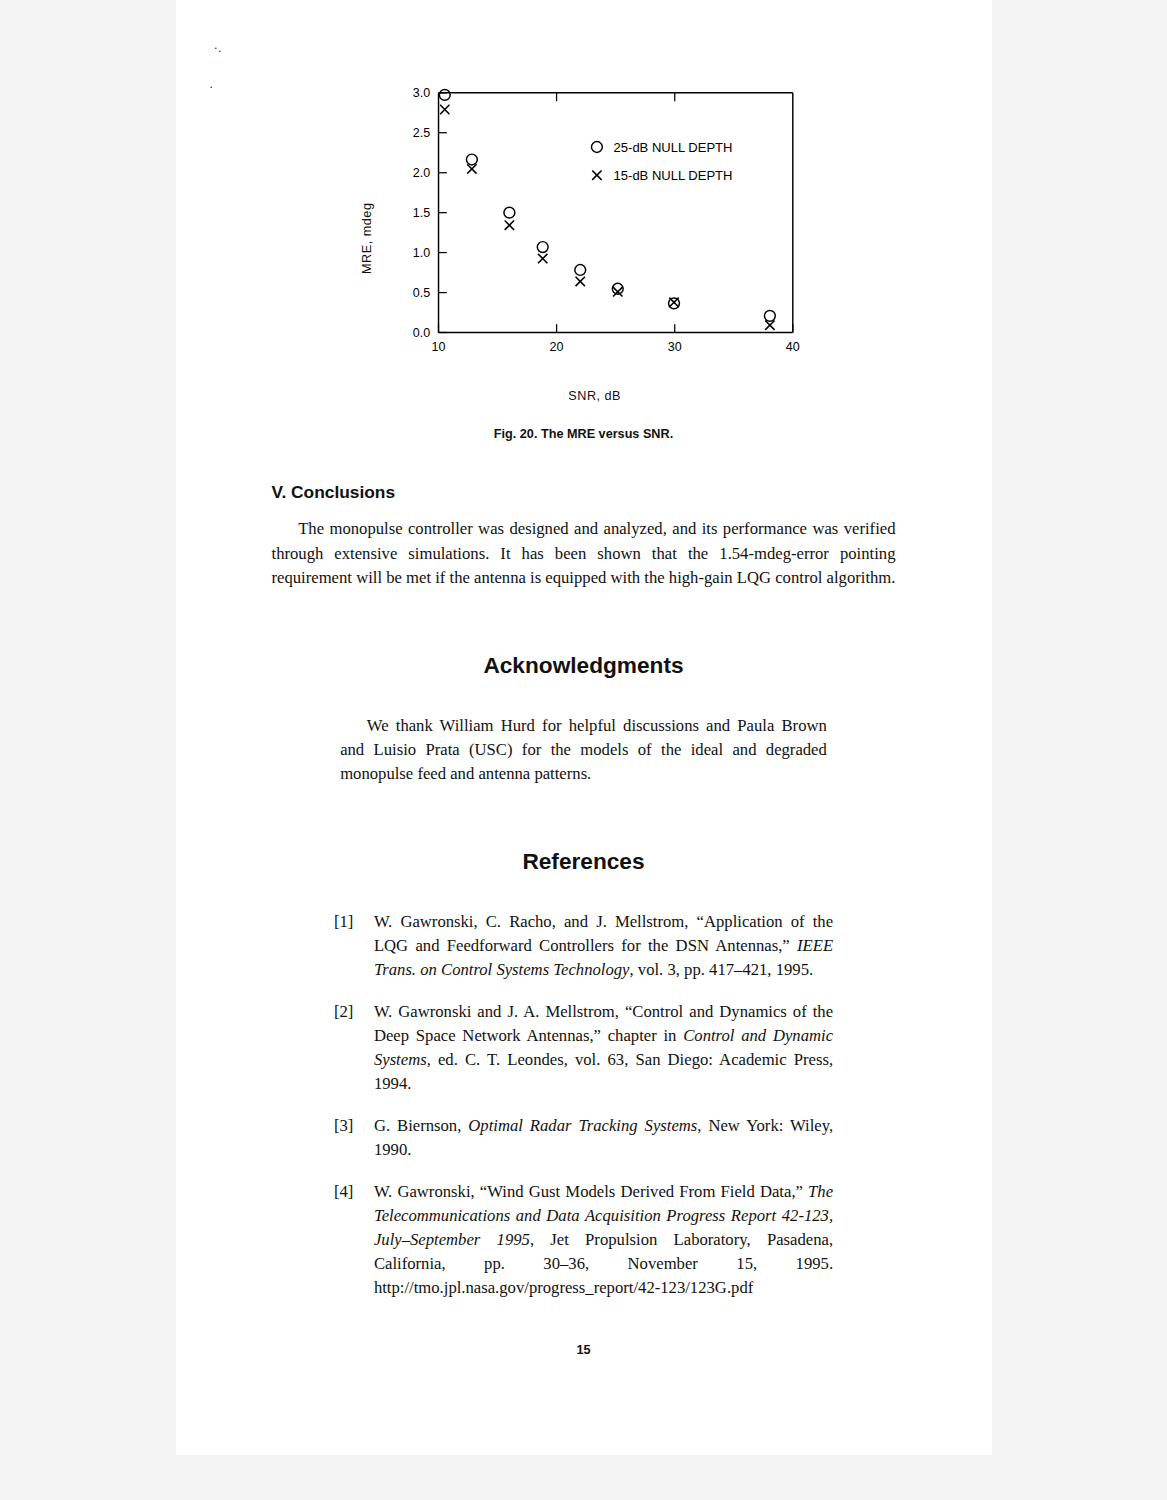·. .
MRE, mdeg
0.0 0.5 1.0 1.5 2.0 2.5 3.0 10 20 30 40 25-dB NULL DEPTH 15-dB NULL DEPTH
SNR, dB
Fig. 20. The MRE versus SNR.
V. Conclusions
The monopulse controller was designed and analyzed, and its performance was verified through extensive simulations. It has been shown that the 1.54-mdeg-error pointing requirement will be met if the antenna is equipped with the high-gain LQG control algorithm.
Acknowledgments
We thank William Hurd for helpful discussions and Paula Brown and Luisio Prata (USC) for the models of the ideal and degraded monopulse feed and antenna patterns.
References
[1] W. Gawronski, C. Racho, and J. Mellstrom, “Application of the LQG and Feedforward Controllers for the DSN Antennas,” IEEE Trans. on Control Systems Technology, vol. 3, pp. 417–421, 1995.
[2] W. Gawronski and J. A. Mellstrom, “Control and Dynamics of the Deep Space Network Antennas,” chapter in Control and Dynamic Systems, ed. C. T. Leondes, vol. 63, San Diego: Academic Press, 1994.
[3] G. Biernson, Optimal Radar Tracking Systems, New York: Wiley, 1990.
[4] W. Gawronski, “Wind Gust Models Derived From Field Data,” The Telecommunications and Data Acquisition Progress Report 42-123, July–September 1995, Jet Propulsion Laboratory, Pasadena, California, pp. 30–36, November 15, 1995. http://tmo.jpl.nasa.gov/progress_report/42-123/123G.pdf
15